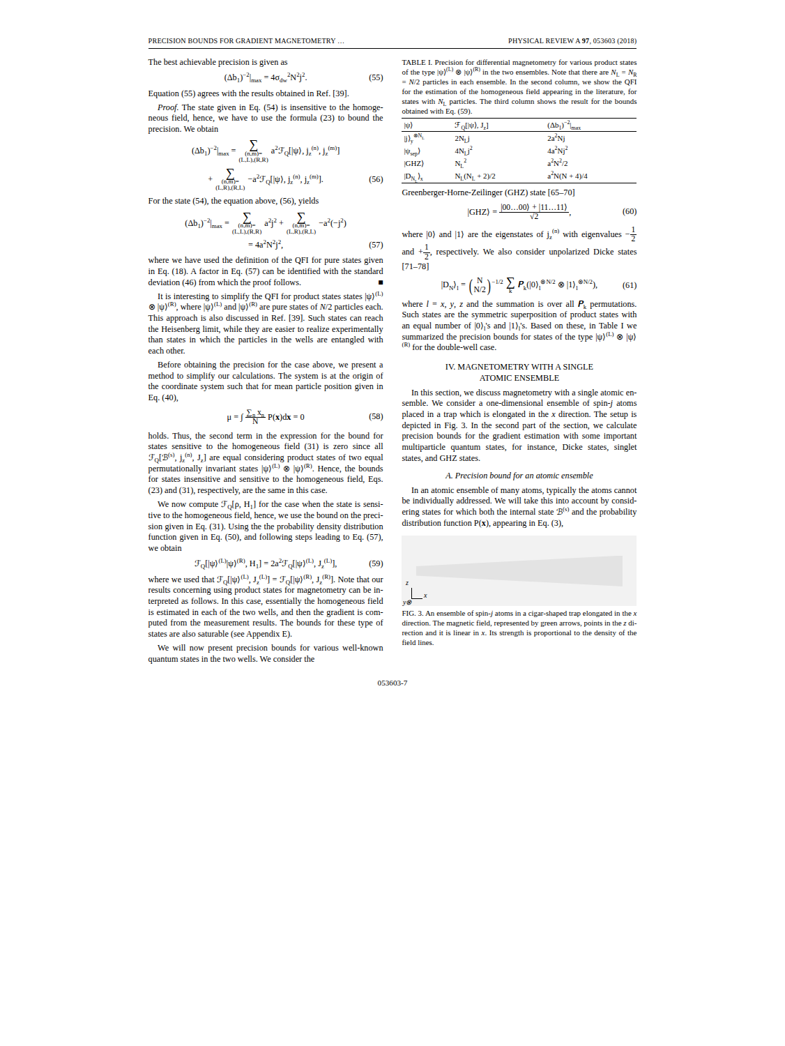Precision bounds for gradient magnetometry …
Physical Review A 97, 053603 (2018)
The best achievable precision is given as
(Δb1)−2|max = 4σdw2N2j2. (55)
Equation (55) agrees with the results obtained in Ref. [39].
Proof. The state given in Eq. (54) is insensitive to the homogeneous field, hence, we have to use the formula (23) to bound the precision. We obtain
(Δb1)−2|max = ∑(n,m)=(L,L),(R,R) a2ℱQ[|ψ⟩, jz(n), jz(m)]
+ ∑(n,m)=(L,R),(R,L) −a2ℱQ[|ψ⟩, jz(n), jz(m)]. (56)
For the state (54), the equation above, (56), yields
(Δb1)−2|max = ∑(n,m)=(L,L),(R,R) a2j2 + ∑(n,m)=(L,R),(R,L) −a2(−j2)
= 4a2N2j2, (57)
where we have used the definition of the QFI for pure states given in Eq. (18). A factor in Eq. (57) can be identified with the standard deviation (46) from which the proof follows. ■
It is interesting to simplify the QFI for product states states |ψ⟩(L) ⊗ |ψ⟩(R), where |ψ⟩(L) and |ψ⟩(R) are pure states of N/2 particles each. This approach is also discussed in Ref. [39]. Such states can reach the Heisenberg limit, while they are easier to realize experimentally than states in which the particles in the wells are entangled with each other.
Before obtaining the precision for the case above, we present a method to simplify our calculations. The system is at the origin of the coordinate system such that for mean particle position given in Eq. (40),
μ = ∫ ∑n xn N P(x)dx = 0 (58)
holds. Thus, the second term in the expression for the bound for states sensitive to the homogeneous field (31) is zero since all ℱQ[ℬ(s), jz(n), Jz] are equal considering product states of two equal permutationally invariant states |ψ⟩(L) ⊗ |ψ⟩(R). Hence, the bounds for states insensitive and sensitive to the homogeneous field, Eqs. (23) and (31), respectively, are the same in this case.
We now compute ℱQ[ρ, H1] for the case when the state is sensitive to the homogeneous field, hence, we use the bound on the precision given in Eq. (31). Using the the probability density distribution function given in Eq. (50), and following steps leading to Eq. (57), we obtain
ℱQ[|ψ⟩(L)|ψ⟩(R), H1] = 2a2ℱQ[|ψ⟩(L), Jz(L)], (59)
where we used that ℱQ[|ψ⟩(L), Jz(L)] = ℱQ[|ψ⟩(R), Jz(R)]. Note that our results concerning using product states for magnetometry can be interpreted as follows. In this case, essentially the homogeneous field is estimated in each of the two wells, and then the gradient is computed from the measurement results. The bounds for these type of states are also saturable (see Appendix E).
We will now present precision bounds for various well-known quantum states in the two wells. We consider the
TABLE I. Precision for differential magnetometry for various product states of the type |ψ⟩(L) ⊗ |ψ⟩(R) in the two ensembles. Note that there are NL = NR = N/2 particles in each ensemble. In the second column, we show the QFI for the estimation of the homogeneous field appearing in the literature, for states with NL particles. The third column shows the result for the bounds obtained with Eq. (59).
| /ψ⟩ | ℱ Q [/ψ⟩, J z ] | (Δb 1 ) −2 / max |
| --- | --- | --- |
| /j⟩ y ⊗N L | 2N L j | 2a 2 Nj |
| /ψ sep ⟩ | 4N L j 2 | 4a 2 Nj 2 |
| /GHZ⟩ | N L 2 | a 2 N 2 /2 |
| /D N L ⟩ x | N L (N L + 2)/2 | a 2 N(N + 4)/4 |
Greenberger-Horne-Zeilinger (GHZ) state [65–70]
|GHZ⟩ = |00…00⟩ + |11…11⟩√2, (60)
where |0⟩ and |1⟩ are the eigenstates of jz(n) with eigenvalues −12 and +12, respectively. We also consider unpolarized Dicke states [71–78]
|DN⟩l = (NN/2)−1/2 ∑k 𝑷k(|0⟩l⊗N/2 ⊗ |1⟩l⊗N/2), (61)
where l = x, y, z and the summation is over all 𝑷k permutations. Such states are the symmetric superposition of product states with an equal number of |0⟩l's and |1⟩l's. Based on these, in Table I we summarized the precision bounds for states of the type |ψ⟩(L) ⊗ |ψ⟩(R) for the double-well case.
IV. Magnetometry with a single
atomic ensemble
In this section, we discuss magnetometry with a single atomic ensemble. We consider a one-dimensional ensemble of spin-j atoms placed in a trap which is elongated in the x direction. The setup is depicted in Fig. 3. In the second part of the section, we calculate precision bounds for the gradient estimation with some important multiparticle quantum states, for instance, Dicke states, singlet states, and GHZ states.
A. Precision bound for an atomic ensemble
In an atomic ensemble of many atoms, typically the atoms cannot be individually addressed. We will take this into account by considering states for which both the internal state ℬ(s) and the probability distribution function P(x), appearing in Eq. (3),
z x y⊗
FIG. 3. An ensemble of spin-j atoms in a cigar-shaped trap elongated in the x direction. The magnetic field, represented by green arrows, points in the z direction and it is linear in x. Its strength is proportional to the density of the field lines.
053603-7